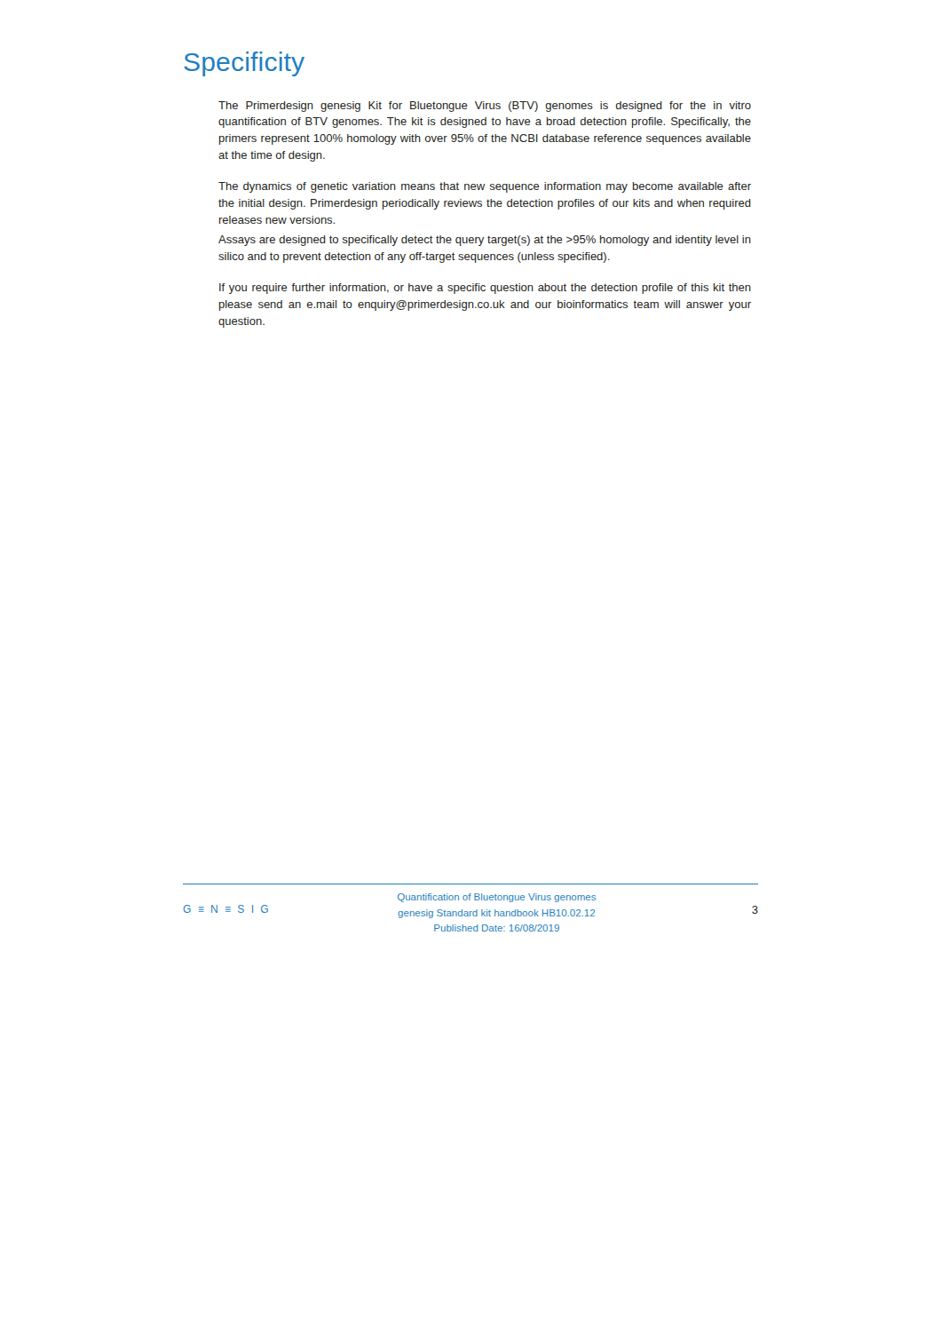Specificity
The Primerdesign genesig Kit for Bluetongue Virus (BTV) genomes is designed for the in vitro quantification of BTV genomes. The kit is designed to have a broad detection profile. Specifically, the primers represent 100% homology with over 95% of the NCBI database reference sequences available at the time of design.
The dynamics of genetic variation means that new sequence information may become available after the initial design. Primerdesign periodically reviews the detection profiles of our kits and when required releases new versions.
Assays are designed to specifically detect the query target(s) at the >95% homology and identity level in silico and to prevent detection of any off-target sequences (unless specified).
If you require further information, or have a specific question about the detection profile of this kit then please send an e.mail to enquiry@primerdesign.co.uk and our bioinformatics team will answer your question.
G ≡ N ≡ S I G
Quantification of Bluetongue Virus genomes
genesig Standard kit handbook HB10.02.12
Published Date: 16/08/2019
3